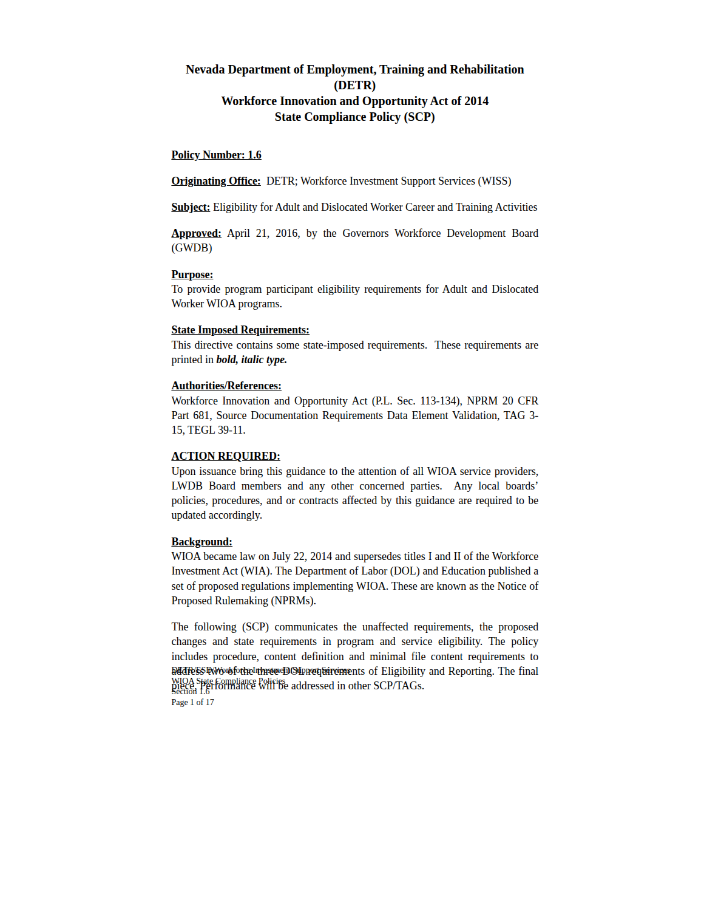Nevada Department of Employment, Training and Rehabilitation
(DETR)
Workforce Innovation and Opportunity Act of 2014
State Compliance Policy (SCP)
Policy Number: 1.6
Originating Office: DETR; Workforce Investment Support Services (WISS)
Subject: Eligibility for Adult and Dislocated Worker Career and Training Activities
Approved: April 21, 2016, by the Governors Workforce Development Board (GWDB)
Purpose:
To provide program participant eligibility requirements for Adult and Dislocated Worker WIOA programs.
State Imposed Requirements:
This directive contains some state-imposed requirements. These requirements are printed in bold, italic type.
Authorities/References:
Workforce Innovation and Opportunity Act (P.L. Sec. 113-134), NPRM 20 CFR Part 681, Source Documentation Requirements Data Element Validation, TAG 3-15, TEGL 39-11.
ACTION REQUIRED:
Upon issuance bring this guidance to the attention of all WIOA service providers, LWDB Board members and any other concerned parties. Any local boards’ policies, procedures, and or contracts affected by this guidance are required to be updated accordingly.
Background:
WIOA became law on July 22, 2014 and supersedes titles I and II of the Workforce Investment Act (WIA). The Department of Labor (DOL) and Education published a set of proposed regulations implementing WIOA. These are known as the Notice of Proposed Rulemaking (NPRMs).
The following (SCP) communicates the unaffected requirements, the proposed changes and state requirements in program and service eligibility. The policy includes procedure, content definition and minimal file content requirements to address two of the three DOL requirements of Eligibility and Reporting. The final piece, Performance will be addressed in other SCP/TAGs.
DETR/ESD/Workforce Investment Support Services
WIOA State Compliance Policies
Section 1.6
Page 1 of 17